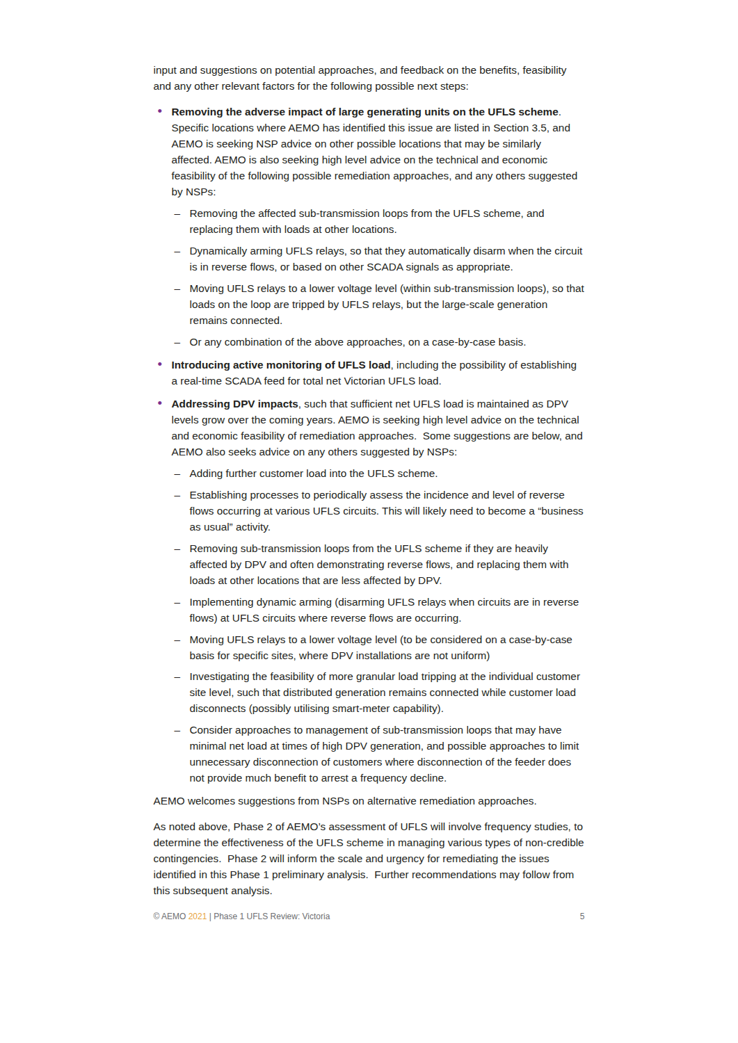input and suggestions on potential approaches, and feedback on the benefits, feasibility and any other relevant factors for the following possible next steps:
Removing the adverse impact of large generating units on the UFLS scheme. Specific locations where AEMO has identified this issue are listed in Section 3.5, and AEMO is seeking NSP advice on other possible locations that may be similarly affected. AEMO is also seeking high level advice on the technical and economic feasibility of the following possible remediation approaches, and any others suggested by NSPs:
Removing the affected sub-transmission loops from the UFLS scheme, and replacing them with loads at other locations.
Dynamically arming UFLS relays, so that they automatically disarm when the circuit is in reverse flows, or based on other SCADA signals as appropriate.
Moving UFLS relays to a lower voltage level (within sub-transmission loops), so that loads on the loop are tripped by UFLS relays, but the large-scale generation remains connected.
Or any combination of the above approaches, on a case-by-case basis.
Introducing active monitoring of UFLS load, including the possibility of establishing a real-time SCADA feed for total net Victorian UFLS load.
Addressing DPV impacts, such that sufficient net UFLS load is maintained as DPV levels grow over the coming years. AEMO is seeking high level advice on the technical and economic feasibility of remediation approaches. Some suggestions are below, and AEMO also seeks advice on any others suggested by NSPs:
Adding further customer load into the UFLS scheme.
Establishing processes to periodically assess the incidence and level of reverse flows occurring at various UFLS circuits. This will likely need to become a “business as usual” activity.
Removing sub-transmission loops from the UFLS scheme if they are heavily affected by DPV and often demonstrating reverse flows, and replacing them with loads at other locations that are less affected by DPV.
Implementing dynamic arming (disarming UFLS relays when circuits are in reverse flows) at UFLS circuits where reverse flows are occurring.
Moving UFLS relays to a lower voltage level (to be considered on a case-by-case basis for specific sites, where DPV installations are not uniform)
Investigating the feasibility of more granular load tripping at the individual customer site level, such that distributed generation remains connected while customer load disconnects (possibly utilising smart-meter capability).
Consider approaches to management of sub-transmission loops that may have minimal net load at times of high DPV generation, and possible approaches to limit unnecessary disconnection of customers where disconnection of the feeder does not provide much benefit to arrest a frequency decline.
AEMO welcomes suggestions from NSPs on alternative remediation approaches.
As noted above, Phase 2 of AEMO’s assessment of UFLS will involve frequency studies, to determine the effectiveness of the UFLS scheme in managing various types of non-credible contingencies. Phase 2 will inform the scale and urgency for remediating the issues identified in this Phase 1 preliminary analysis. Further recommendations may follow from this subsequent analysis.
© AEMO 2021 | Phase 1 UFLS Review: Victoria 5